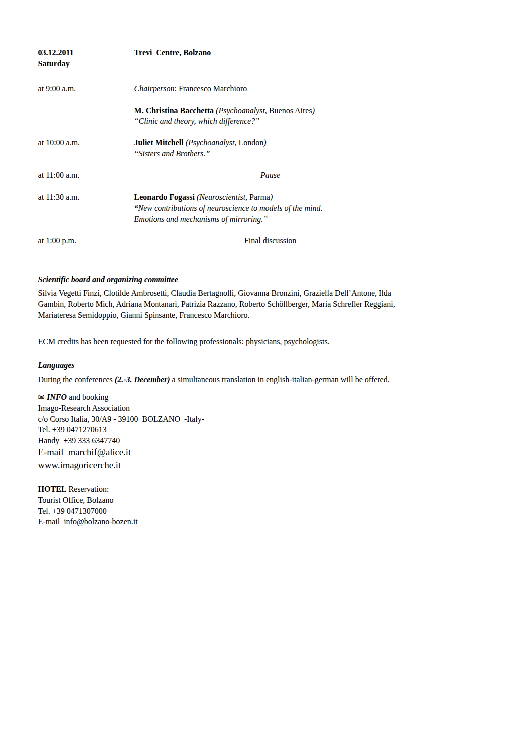| 03.12.2011 Saturday | Trevi Centre, Bolzano |
| at 9:00 a.m. | Chairperson : Francesco Marchioro |
| | M. Christina Bacchetta (Psychoanalyst, Buenos Aires ) “Clinic and theory, which difference?” |
| at 10:00 a.m. | Juliet Mitchell (Psychoanalyst, London ) “Sisters and Brothers.” |
| at 11:00 a.m. | Pause |
| at 11:30 a.m. | Leonardo Fogassi (Neuroscientist, Parma ) “ New contributions of neuroscience to models of the mind. Emotions and mechanisms of mirroring.” |
| at 1:00 p.m. | Final discussion |
Scientific board and organizing committee
Silvia Vegetti Finzi, Clotilde Ambrosetti, Claudia Bertagnolli, Giovanna Bronzini, Graziella Dell’Antone, Ilda Gambin, Roberto Mich, Adriana Montanari, Patrizia Razzano, Roberto Schöllberger, Maria Schrefler Reggiani, Mariateresa Semidoppio, Gianni Spinsante, Francesco Marchioro.
ECM credits has been requested for the following professionals: physicians, psychologists.
Languages
During the conferences (2.-3. December) a simultaneous translation in english-italian-german will be offered.
✉ INFO and booking
Imago-Research Association
c/o Corso Italia, 30/A9 - 39100 BOLZANO -Italy-
Tel. +39 0471270613
Handy +39 333 6347740
E-mail marchif@alice.it
www.imagoricerche.it
HOTEL Reservation:
Tourist Office, Bolzano
Tel. +39 0471307000
E-mail info@bolzano-bozen.it